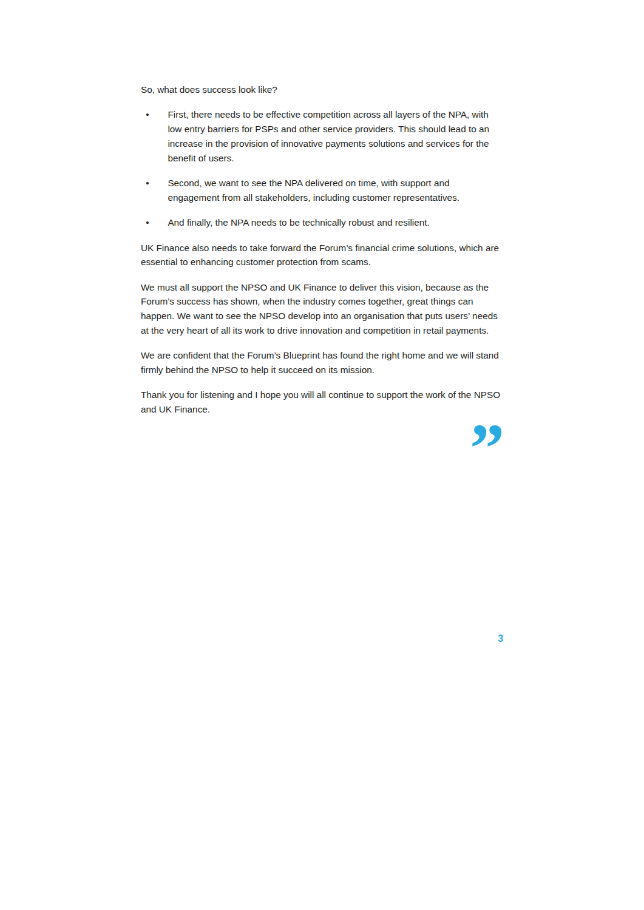So, what does success look like?
First, there needs to be effective competition across all layers of the NPA, with low entry barriers for PSPs and other service providers. This should lead to an increase in the provision of innovative payments solutions and services for the benefit of users.
Second, we want to see the NPA delivered on time, with support and engagement from all stakeholders, including customer representatives.
And finally, the NPA needs to be technically robust and resilient.
UK Finance also needs to take forward the Forum’s financial crime solutions, which are essential to enhancing customer protection from scams.
We must all support the NPSO and UK Finance to deliver this vision, because as the Forum’s success has shown, when the industry comes together, great things can happen. We want to see the NPSO develop into an organisation that puts users’ needs at the very heart of all its work to drive innovation and competition in retail payments.
We are confident that the Forum’s Blueprint has found the right home and we will stand firmly behind the NPSO to help it succeed on its mission.
Thank you for listening and I hope you will all continue to support the work of the NPSO and UK Finance.
”
3